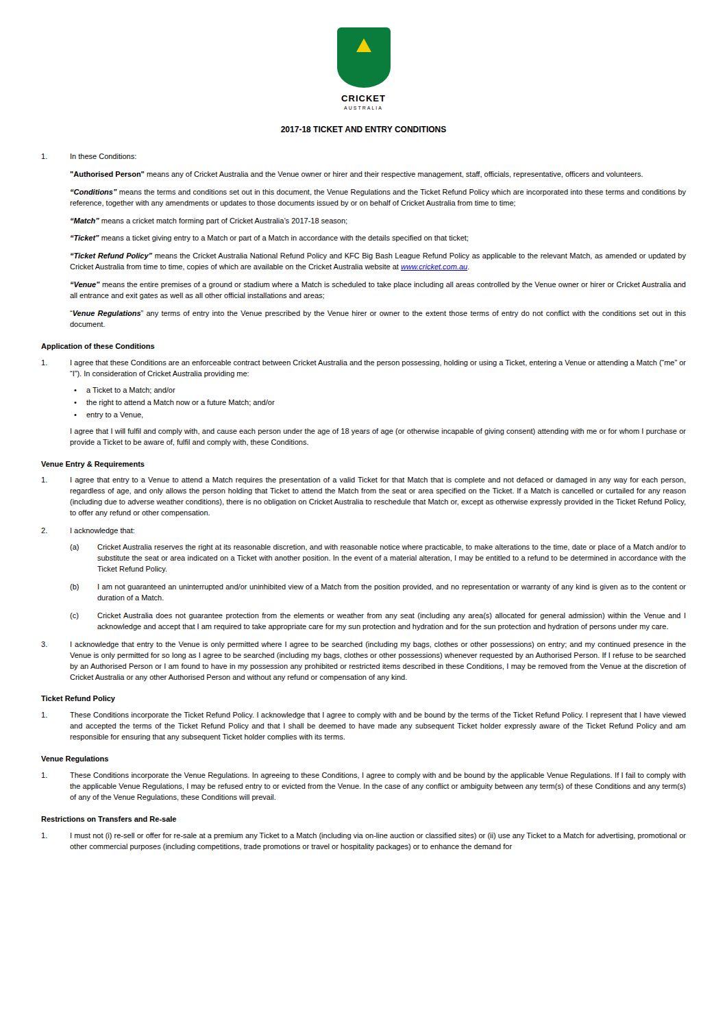CRICKET
AUSTRALIA
2017-18 TICKET AND ENTRY CONDITIONS
In these Conditions:
"Authorised Person" means any of Cricket Australia and the Venue owner or hirer and their respective management, staff, officials, representative, officers and volunteers.
“Conditions” means the terms and conditions set out in this document, the Venue Regulations and the Ticket Refund Policy which are incorporated into these terms and conditions by reference, together with any amendments or updates to those documents issued by or on behalf of Cricket Australia from time to time;
“Match” means a cricket match forming part of Cricket Australia’s 2017-18 season;
“Ticket” means a ticket giving entry to a Match or part of a Match in accordance with the details specified on that ticket;
“Ticket Refund Policy” means the Cricket Australia National Refund Policy and KFC Big Bash League Refund Policy as applicable to the relevant Match, as amended or updated by Cricket Australia from time to time, copies of which are available on the Cricket Australia website at www.cricket.com.au.
“Venue” means the entire premises of a ground or stadium where a Match is scheduled to take place including all areas controlled by the Venue owner or hirer or Cricket Australia and all entrance and exit gates as well as all other official installations and areas;
“Venue Regulations” any terms of entry into the Venue prescribed by the Venue hirer or owner to the extent those terms of entry do not conflict with the conditions set out in this document.
Application of these Conditions
I agree that these Conditions are an enforceable contract between Cricket Australia and the person possessing, holding or using a Ticket, entering a Venue or attending a Match (“me” or “I”). In consideration of Cricket Australia providing me:
a Ticket to a Match; and/or
the right to attend a Match now or a future Match; and/or
entry to a Venue,
I agree that I will fulfil and comply with, and cause each person under the age of 18 years of age (or otherwise incapable of giving consent) attending with me or for whom I purchase or provide a Ticket to be aware of, fulfil and comply with, these Conditions.
Venue Entry & Requirements
I agree that entry to a Venue to attend a Match requires the presentation of a valid Ticket for that Match that is complete and not defaced or damaged in any way for each person, regardless of age, and only allows the person holding that Ticket to attend the Match from the seat or area specified on the Ticket. If a Match is cancelled or curtailed for any reason (including due to adverse weather conditions), there is no obligation on Cricket Australia to reschedule that Match or, except as otherwise expressly provided in the Ticket Refund Policy, to offer any refund or other compensation.
I acknowledge that:
Cricket Australia reserves the right at its reasonable discretion, and with reasonable notice where practicable, to make alterations to the time, date or place of a Match and/or to substitute the seat or area indicated on a Ticket with another position. In the event of a material alteration, I may be entitled to a refund to be determined in accordance with the Ticket Refund Policy.
I am not guaranteed an uninterrupted and/or uninhibited view of a Match from the position provided, and no representation or warranty of any kind is given as to the content or duration of a Match.
Cricket Australia does not guarantee protection from the elements or weather from any seat (including any area(s) allocated for general admission) within the Venue and I acknowledge and accept that I am required to take appropriate care for my sun protection and hydration and for the sun protection and hydration of persons under my care.
I acknowledge that entry to the Venue is only permitted where I agree to be searched (including my bags, clothes or other possessions) on entry; and my continued presence in the Venue is only permitted for so long as I agree to be searched (including my bags, clothes or other possessions) whenever requested by an Authorised Person. If I refuse to be searched by an Authorised Person or I am found to have in my possession any prohibited or restricted items described in these Conditions, I may be removed from the Venue at the discretion of Cricket Australia or any other Authorised Person and without any refund or compensation of any kind.
Ticket Refund Policy
These Conditions incorporate the Ticket Refund Policy. I acknowledge that I agree to comply with and be bound by the terms of the Ticket Refund Policy. I represent that I have viewed and accepted the terms of the Ticket Refund Policy and that I shall be deemed to have made any subsequent Ticket holder expressly aware of the Ticket Refund Policy and am responsible for ensuring that any subsequent Ticket holder complies with its terms.
Venue Regulations
These Conditions incorporate the Venue Regulations. In agreeing to these Conditions, I agree to comply with and be bound by the applicable Venue Regulations. If I fail to comply with the applicable Venue Regulations, I may be refused entry to or evicted from the Venue. In the case of any conflict or ambiguity between any term(s) of these Conditions and any term(s) of any of the Venue Regulations, these Conditions will prevail.
Restrictions on Transfers and Re-sale
I must not (i) re-sell or offer for re-sale at a premium any Ticket to a Match (including via on-line auction or classified sites) or (ii) use any Ticket to a Match for advertising, promotional or other commercial purposes (including competitions, trade promotions or travel or hospitality packages) or to enhance the demand for